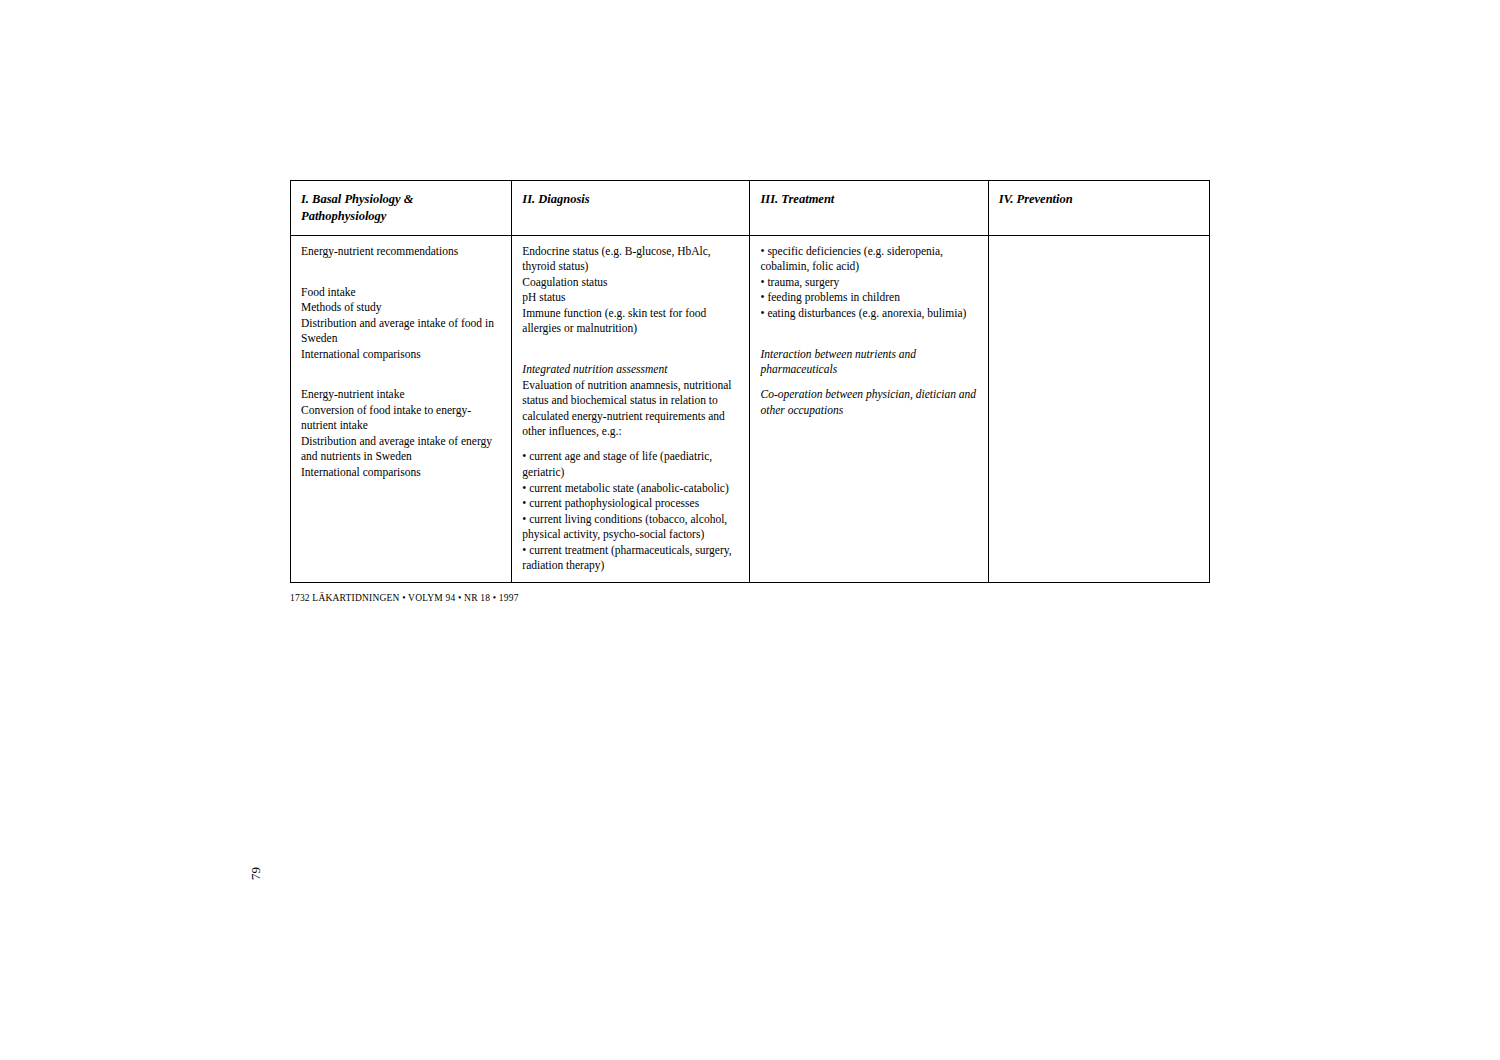| I. Basal Physiology & Pathophysiology | II. Diagnosis | III. Treatment | IV. Prevention |
| --- | --- | --- | --- |
| Energy-nutrient recommendations Food intake Methods of study Distribution and average intake of food in Sweden International comparisons Energy-nutrient intake Conversion of food intake to energy-nutrient intake Distribution and average intake of energy and nutrients in Sweden International comparisons | Endocrine status (e.g. B-glucose, HbAlc, thyroid status) Coagulation status pH status Immune function (e.g. skin test for food allergies or malnutrition) Integrated nutrition assessment Evaluation of nutrition anamnesis, nutritional status and biochemical status in relation to calculated energy-nutrient requirements and other influences, e.g.: • current age and stage of life (paediatric, geriatric) • current metabolic state (anabolic-catabolic) • current pathophysiological processes • current living conditions (tobacco, alcohol, physical activity, psycho-social factors) • current treatment (pharmaceuticals, surgery, radiation therapy) | • specific deficiencies (e.g. sideropenia, cobalimin, folic acid) • trauma, surgery • feeding problems in children • eating disturbances (e.g. anorexia, bulimia) Interaction between nutrients and pharmaceuticals Co-operation between physician, dietician and other occupations | |
1732 LÄKARTIDNINGEN • VOLYM 94 • NR 18 • 1997
79